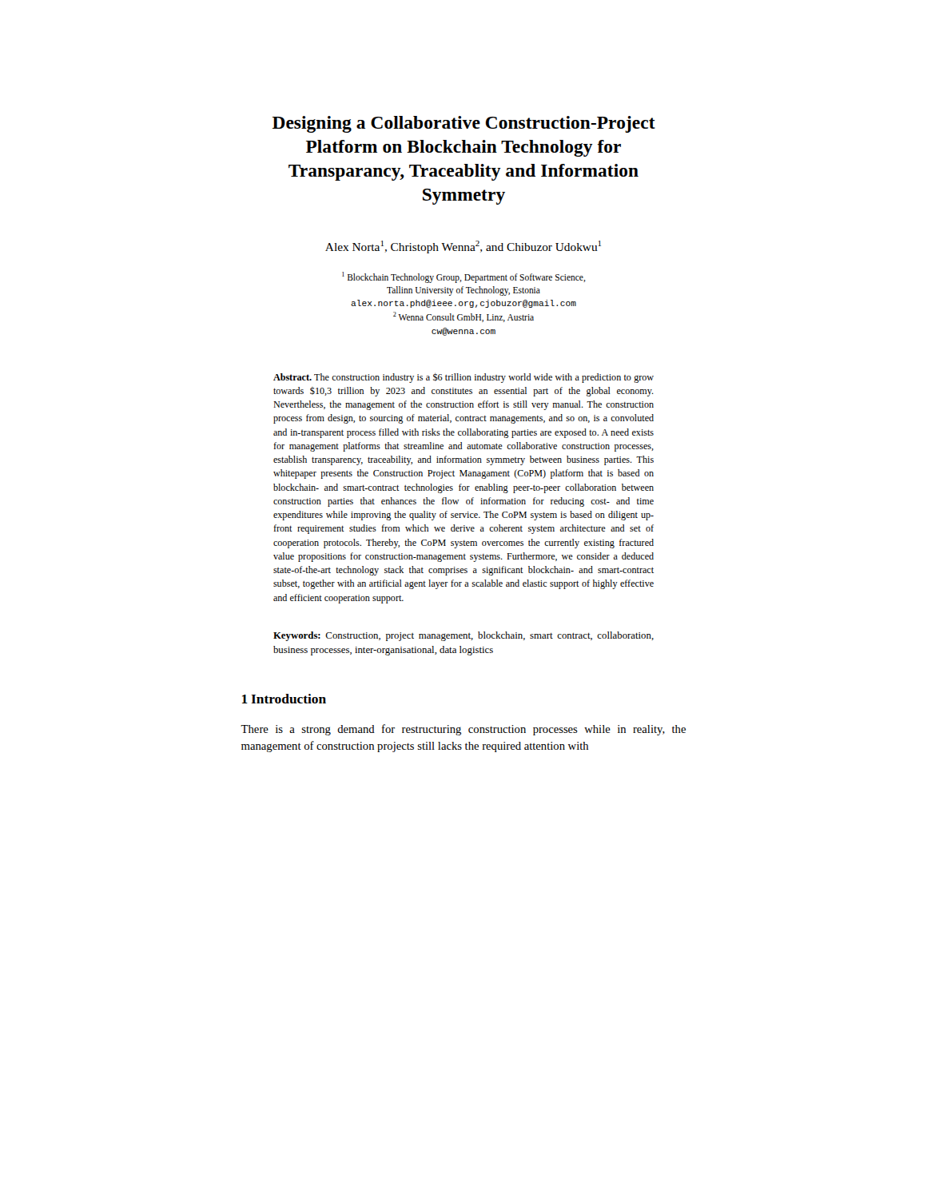Designing a Collaborative Construction-Project
Platform on Blockchain Technology for
Transparancy, Traceablity and Information
Symmetry
Alex Norta1, Christoph Wenna2, and Chibuzor Udokwu1
1 Blockchain Technology Group, Department of Software Science,
Tallinn University of Technology, Estonia
alex.norta.phd@ieee.org,cjobuzor@gmail.com
2 Wenna Consult GmbH, Linz, Austria
cw@wenna.com
Abstract. The construction industry is a $6 trillion industry world wide with a prediction to grow towards $10,3 trillion by 2023 and constitutes an essential part of the global economy. Nevertheless, the management of the construction effort is still very manual. The construction process from design, to sourcing of material, contract managements, and so on, is a convoluted and in-transparent process filled with risks the collaborating parties are exposed to. A need exists for management platforms that streamline and automate collaborative construction processes, establish transparency, traceability, and information symmetry between business parties. This whitepaper presents the Construction Project Managament (CoPM) platform that is based on blockchain- and smart-contract technologies for enabling peer-to-peer collaboration between construction parties that enhances the flow of information for reducing cost- and time expenditures while improving the quality of service. The CoPM system is based on diligent up-front requirement studies from which we derive a coherent system architecture and set of cooperation protocols. Thereby, the CoPM system overcomes the currently existing fractured value propositions for construction-management systems. Furthermore, we consider a deduced state-of-the-art technology stack that comprises a significant blockchain- and smart-contract subset, together with an artificial agent layer for a scalable and elastic support of highly effective and efficient cooperation support.
Keywords: Construction, project management, blockchain, smart contract, collaboration, business processes, inter-organisational, data logistics
1 Introduction
There is a strong demand for restructuring construction processes while in reality, the management of construction projects still lacks the required attention with